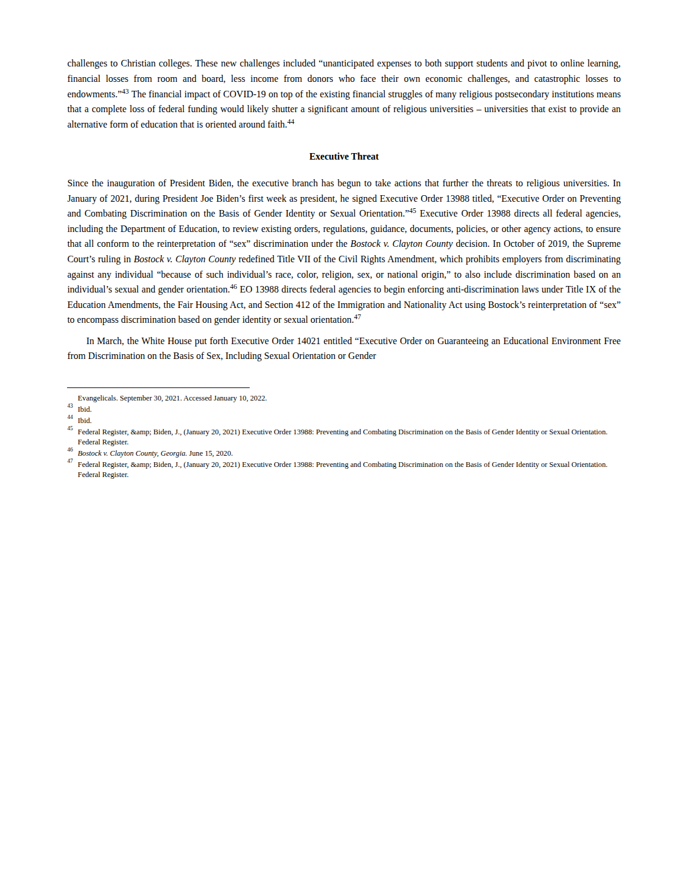challenges to Christian colleges. These new challenges included “unanticipated expenses to both support students and pivot to online learning, financial losses from room and board, less income from donors who face their own economic challenges, and catastrophic losses to endowments.”43 The financial impact of COVID-19 on top of the existing financial struggles of many religious postsecondary institutions means that a complete loss of federal funding would likely shutter a significant amount of religious universities – universities that exist to provide an alternative form of education that is oriented around faith.44
Executive Threat
Since the inauguration of President Biden, the executive branch has begun to take actions that further the threats to religious universities. In January of 2021, during President Joe Biden’s first week as president, he signed Executive Order 13988 titled, “Executive Order on Preventing and Combating Discrimination on the Basis of Gender Identity or Sexual Orientation.”45 Executive Order 13988 directs all federal agencies, including the Department of Education, to review existing orders, regulations, guidance, documents, policies, or other agency actions, to ensure that all conform to the reinterpretation of “sex” discrimination under the Bostock v. Clayton County decision. In October of 2019, the Supreme Court’s ruling in Bostock v. Clayton County redefined Title VII of the Civil Rights Amendment, which prohibits employers from discriminating against any individual “because of such individual’s race, color, religion, sex, or national origin,” to also include discrimination based on an individual’s sexual and gender orientation.46 EO 13988 directs federal agencies to begin enforcing anti-discrimination laws under Title IX of the Education Amendments, the Fair Housing Act, and Section 412 of the Immigration and Nationality Act using Bostock’s reinterpretation of “sex” to encompass discrimination based on gender identity or sexual orientation.47
In March, the White House put forth Executive Order 14021 entitled “Executive Order on Guaranteeing an Educational Environment Free from Discrimination on the Basis of Sex, Including Sexual Orientation or Gender
Evangelicals. September 30, 2021. Accessed January 10, 2022.
43Ibid.
44 Ibid.
45 Federal Register, &amp; Biden, J., (January 20, 2021) Executive Order 13988: Preventing and Combating Discrimination on the Basis of Gender Identity or Sexual Orientation. Federal Register.
46 Bostock v. Clayton County, Georgia. June 15, 2020.
47 Federal Register, &amp; Biden, J., (January 20, 2021) Executive Order 13988: Preventing and Combating Discrimination on the Basis of Gender Identity or Sexual Orientation. Federal Register.